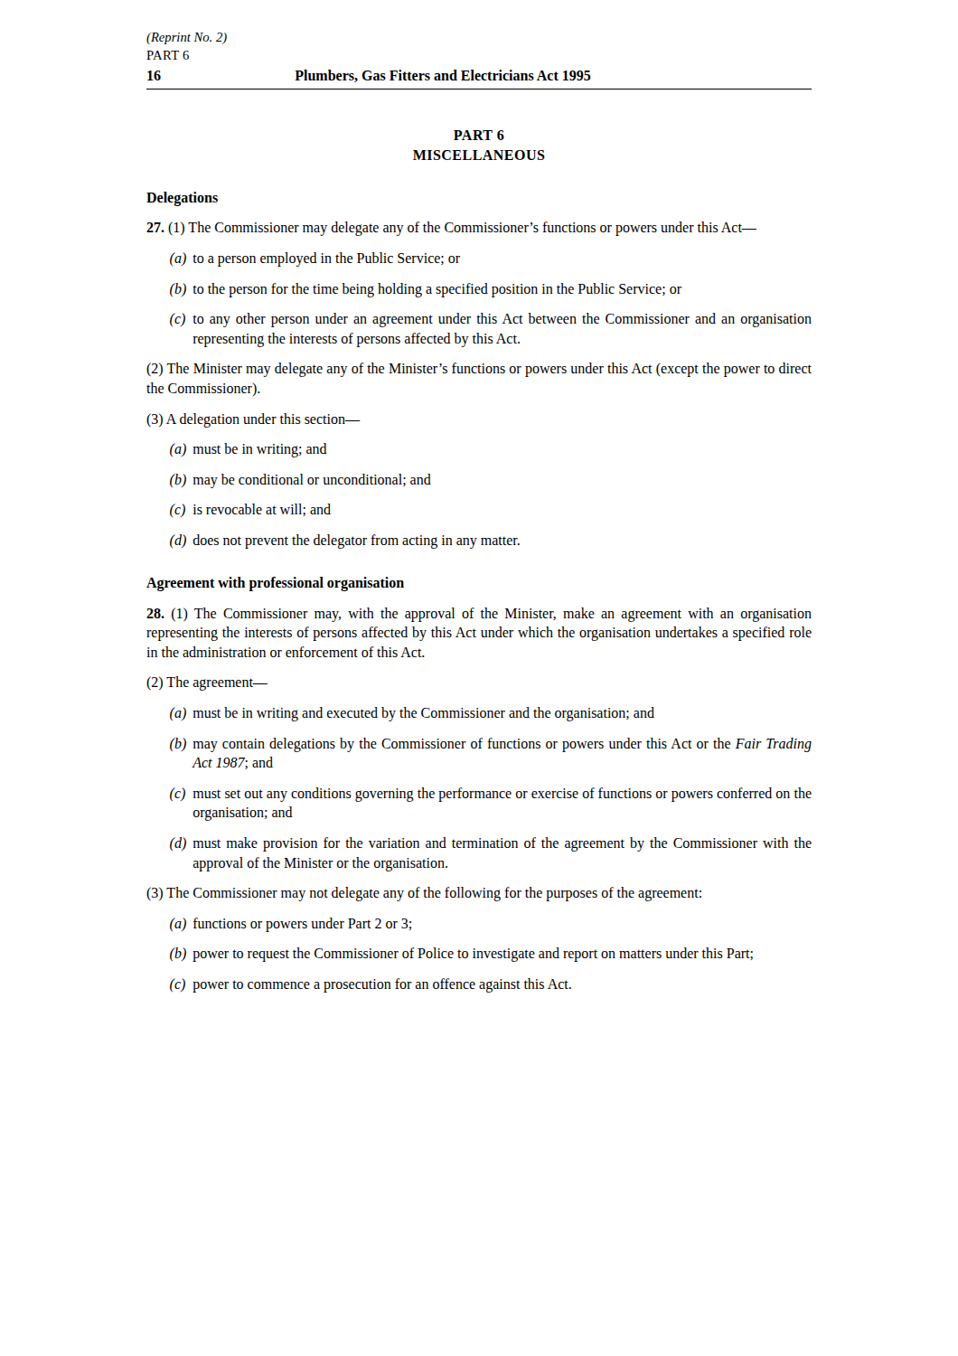(Reprint No. 2)
Part 6
16 Plumbers, Gas Fitters and Electricians Act 1995
PART 6 MISCELLANEOUS
Delegations
27. (1) The Commissioner may delegate any of the Commissioner’s functions or powers under this Act—
(a) to a person employed in the Public Service; or
(b) to the person for the time being holding a specified position in the Public Service; or
(c) to any other person under an agreement under this Act between the Commissioner and an organisation representing the interests of persons affected by this Act.
(2) The Minister may delegate any of the Minister’s functions or powers under this Act (except the power to direct the Commissioner).
(3) A delegation under this section—
(a) must be in writing; and
(b) may be conditional or unconditional; and
(c) is revocable at will; and
(d) does not prevent the delegator from acting in any matter.
Agreement with professional organisation
28. (1) The Commissioner may, with the approval of the Minister, make an agreement with an organisation representing the interests of persons affected by this Act under which the organisation undertakes a specified role in the administration or enforcement of this Act.
(2) The agreement—
(a) must be in writing and executed by the Commissioner and the organisation; and
(b) may contain delegations by the Commissioner of functions or powers under this Act or the Fair Trading Act 1987; and
(c) must set out any conditions governing the performance or exercise of functions or powers conferred on the organisation; and
(d) must make provision for the variation and termination of the agreement by the Commissioner with the approval of the Minister or the organisation.
(3) The Commissioner may not delegate any of the following for the purposes of the agreement:
(a) functions or powers under Part 2 or 3;
(b) power to request the Commissioner of Police to investigate and report on matters under this Part;
(c) power to commence a prosecution for an offence against this Act.